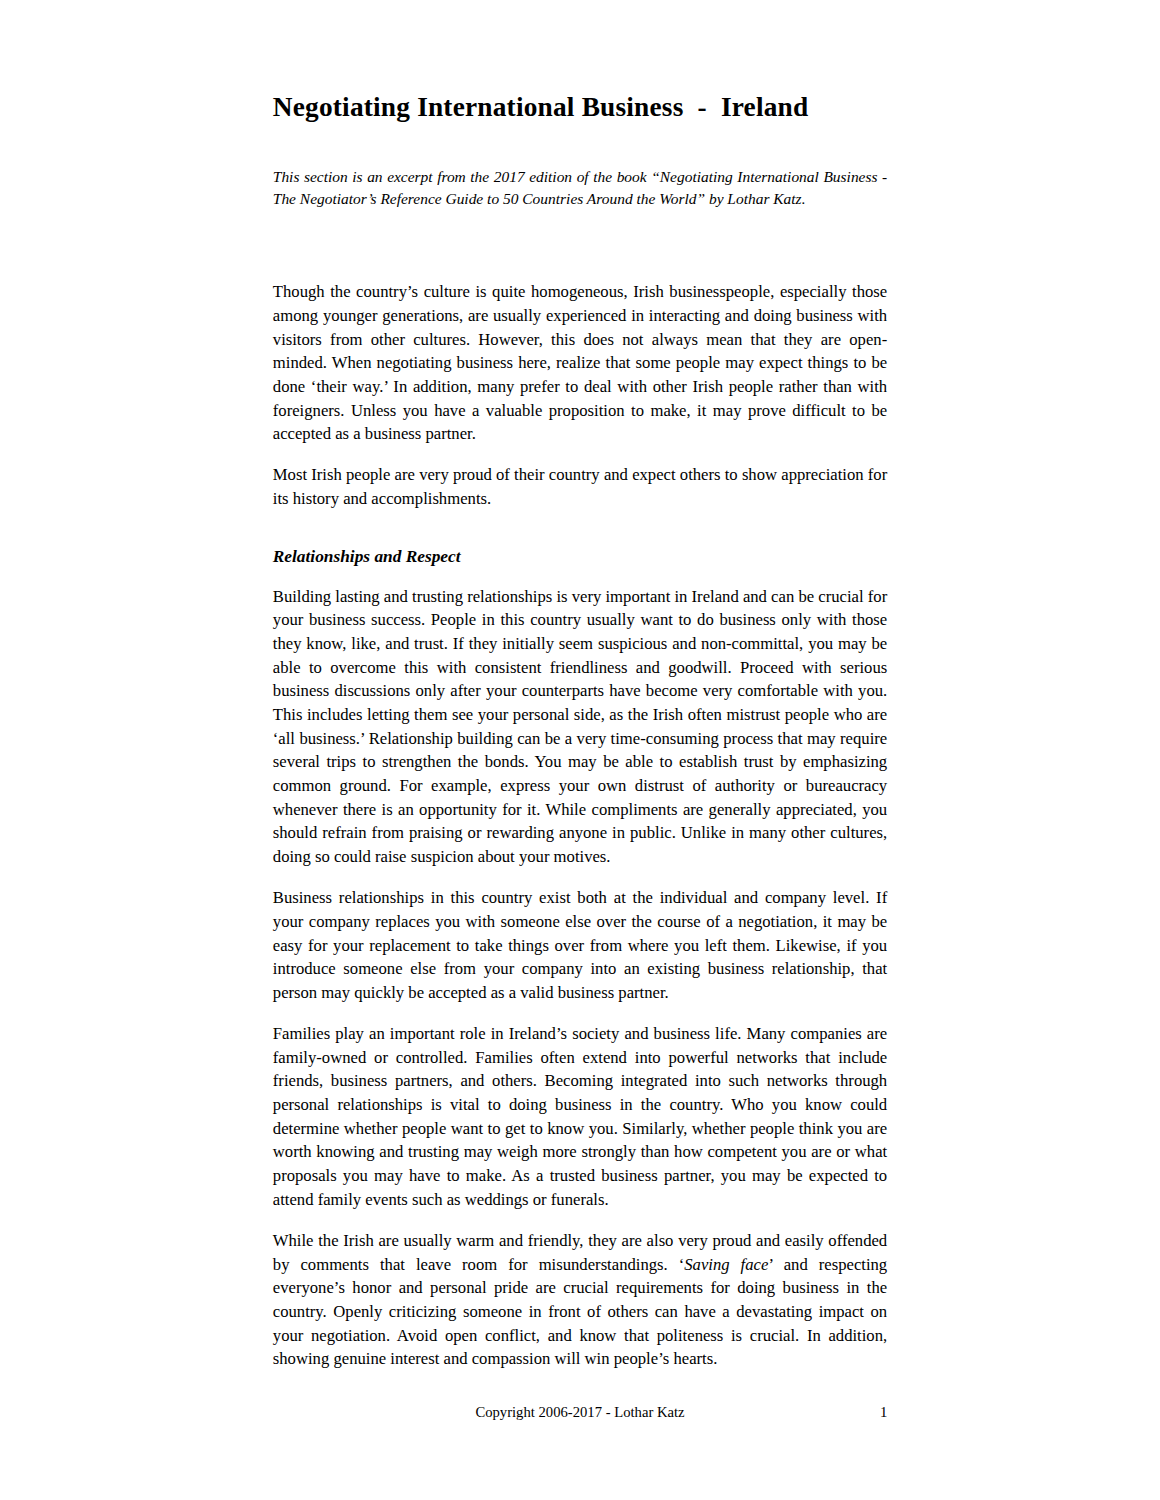Negotiating International Business - Ireland
This section is an excerpt from the 2017 edition of the book “Negotiating International Business - The Negotiator’s Reference Guide to 50 Countries Around the World” by Lothar Katz.
Though the country’s culture is quite homogeneous, Irish businesspeople, especially those among younger generations, are usually experienced in interacting and doing business with visitors from other cultures. However, this does not always mean that they are open-minded. When negotiating business here, realize that some people may expect things to be done ‘their way.’ In addition, many prefer to deal with other Irish people rather than with foreigners. Unless you have a valuable proposition to make, it may prove difficult to be accepted as a business partner.
Most Irish people are very proud of their country and expect others to show appreciation for its history and accomplishments.
Relationships and Respect
Building lasting and trusting relationships is very important in Ireland and can be crucial for your business success. People in this country usually want to do business only with those they know, like, and trust. If they initially seem suspicious and non-committal, you may be able to overcome this with consistent friendliness and goodwill. Proceed with serious business discussions only after your counterparts have become very comfortable with you. This includes letting them see your personal side, as the Irish often mistrust people who are ‘all business.’ Relationship building can be a very time-consuming process that may require several trips to strengthen the bonds. You may be able to establish trust by emphasizing common ground. For example, express your own distrust of authority or bureaucracy whenever there is an opportunity for it. While compliments are generally appreciated, you should refrain from praising or rewarding anyone in public. Unlike in many other cultures, doing so could raise suspicion about your motives.
Business relationships in this country exist both at the individual and company level. If your company replaces you with someone else over the course of a negotiation, it may be easy for your replacement to take things over from where you left them. Likewise, if you introduce someone else from your company into an existing business relationship, that person may quickly be accepted as a valid business partner.
Families play an important role in Ireland’s society and business life. Many companies are family-owned or controlled. Families often extend into powerful networks that include friends, business partners, and others. Becoming integrated into such networks through personal relationships is vital to doing business in the country. Who you know could determine whether people want to get to know you. Similarly, whether people think you are worth knowing and trusting may weigh more strongly than how competent you are or what proposals you may have to make. As a trusted business partner, you may be expected to attend family events such as weddings or funerals.
While the Irish are usually warm and friendly, they are also very proud and easily offended by comments that leave room for misunderstandings. ‘Saving face’ and respecting everyone’s honor and personal pride are crucial requirements for doing business in the country. Openly criticizing someone in front of others can have a devastating impact on your negotiation. Avoid open conflict, and know that politeness is crucial. In addition, showing genuine interest and compassion will win people’s hearts.
Copyright 2006-2017 - Lothar Katz 1